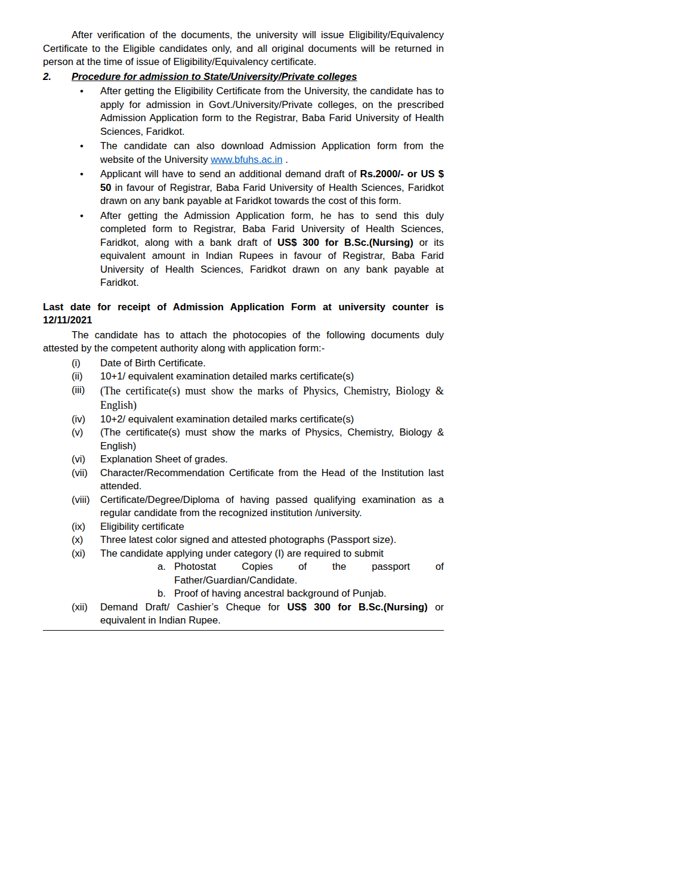After verification of the documents, the university will issue Eligibility/Equivalency Certificate to the Eligible candidates only, and all original documents will be returned in person at the time of issue of Eligibility/Equivalency certificate.
2. Procedure for admission to State/University/Private colleges
• After getting the Eligibility Certificate from the University, the candidate has to apply for admission in Govt./University/Private colleges, on the prescribed Admission Application form to the Registrar, Baba Farid University of Health Sciences, Faridkot.
• The candidate can also download Admission Application form from the website of the University www.bfuhs.ac.in .
• Applicant will have to send an additional demand draft of Rs.2000/- or US $ 50 in favour of Registrar, Baba Farid University of Health Sciences, Faridkot drawn on any bank payable at Faridkot towards the cost of this form.
• After getting the Admission Application form, he has to send this duly completed form to Registrar, Baba Farid University of Health Sciences, Faridkot, along with a bank draft of US$ 300 for B.Sc.(Nursing) or its equivalent amount in Indian Rupees in favour of Registrar, Baba Farid University of Health Sciences, Faridkot drawn on any bank payable at Faridkot.
Last date for receipt of Admission Application Form at university counter is 12/11/2021
The candidate has to attach the photocopies of the following documents duly attested by the competent authority along with application form:-
| (i) | Date of Birth Certificate. |
| (ii) | 10+1/ equivalent examination detailed marks certificate(s) |
| (iii) | (The certificate(s) must show the marks of Physics, Chemistry, Biology & English) |
| (iv) | 10+2/ equivalent examination detailed marks certificate(s) |
| (v) | (The certificate(s) must show the marks of Physics, Chemistry, Biology & English) |
| (vi) | Explanation Sheet of grades. |
| (vii) | Character/Recommendation Certificate from the Head of the Institution last attended. |
| (viii) | Certificate/Degree/Diploma of having passed qualifying examination as a regular candidate from the recognized institution /university. |
| (ix) | Eligibility certificate |
| (x) | Three latest color signed and attested photographs (Passport size). |
| (xi) | The candidate applying under category (I) are required to submit / a. / Photostat Copies of the passport of Father/Guardian/Candidate. / / b. / Proof of having ancestral background of Punjab. / |
| (xii) | Demand Draft/ Cashier’s Cheque for US$ 300 for B.Sc.(Nursing) or equivalent in Indian Rupee. |